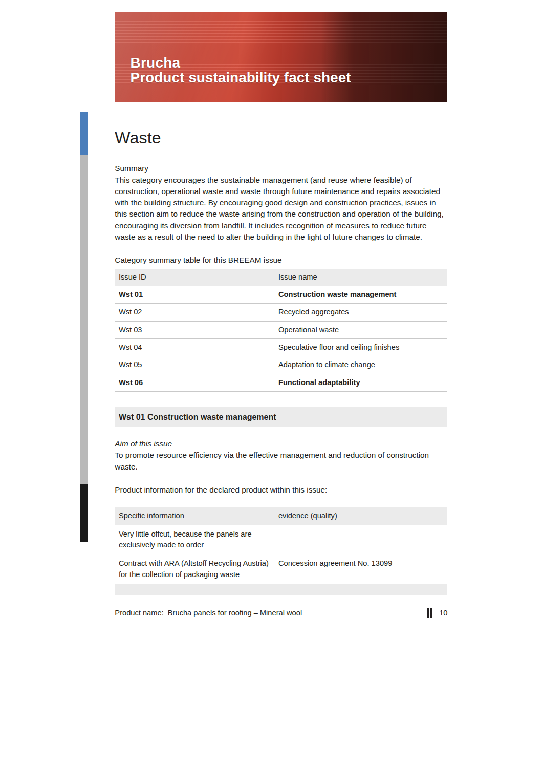Brucha
Product sustainability fact sheet
Waste
Summary
This category encourages the sustainable management (and reuse where feasible) of construction, operational waste and waste through future maintenance and repairs associated with the building structure. By encouraging good design and construction practices, issues in this section aim to reduce the waste arising from the construction and operation of the building, encouraging its diversion from landfill. It includes recognition of measures to reduce future waste as a result of the need to alter the building in the light of future changes to climate.
Category summary table for this BREEAM issue
| Issue ID | Issue name |
| --- | --- |
| Wst 01 | Construction waste management |
| Wst 02 | Recycled aggregates |
| Wst 03 | Operational waste |
| Wst 04 | Speculative floor and ceiling finishes |
| Wst 05 | Adaptation to climate change |
| Wst 06 | Functional adaptability |
Wst 01 Construction waste management
Aim of this issue
To promote resource efficiency via the effective management and reduction of construction waste.
Product information for the declared product within this issue:
| Specific information | evidence (quality) |
| --- | --- |
| Very little offcut, because the panels are exclusively made to order | |
| Contract with ARA (Altstoff Recycling Austria) for the collection of packaging waste | Concession agreement No. 13099 |
Product name: Brucha panels for roofing – Mineral wool
10